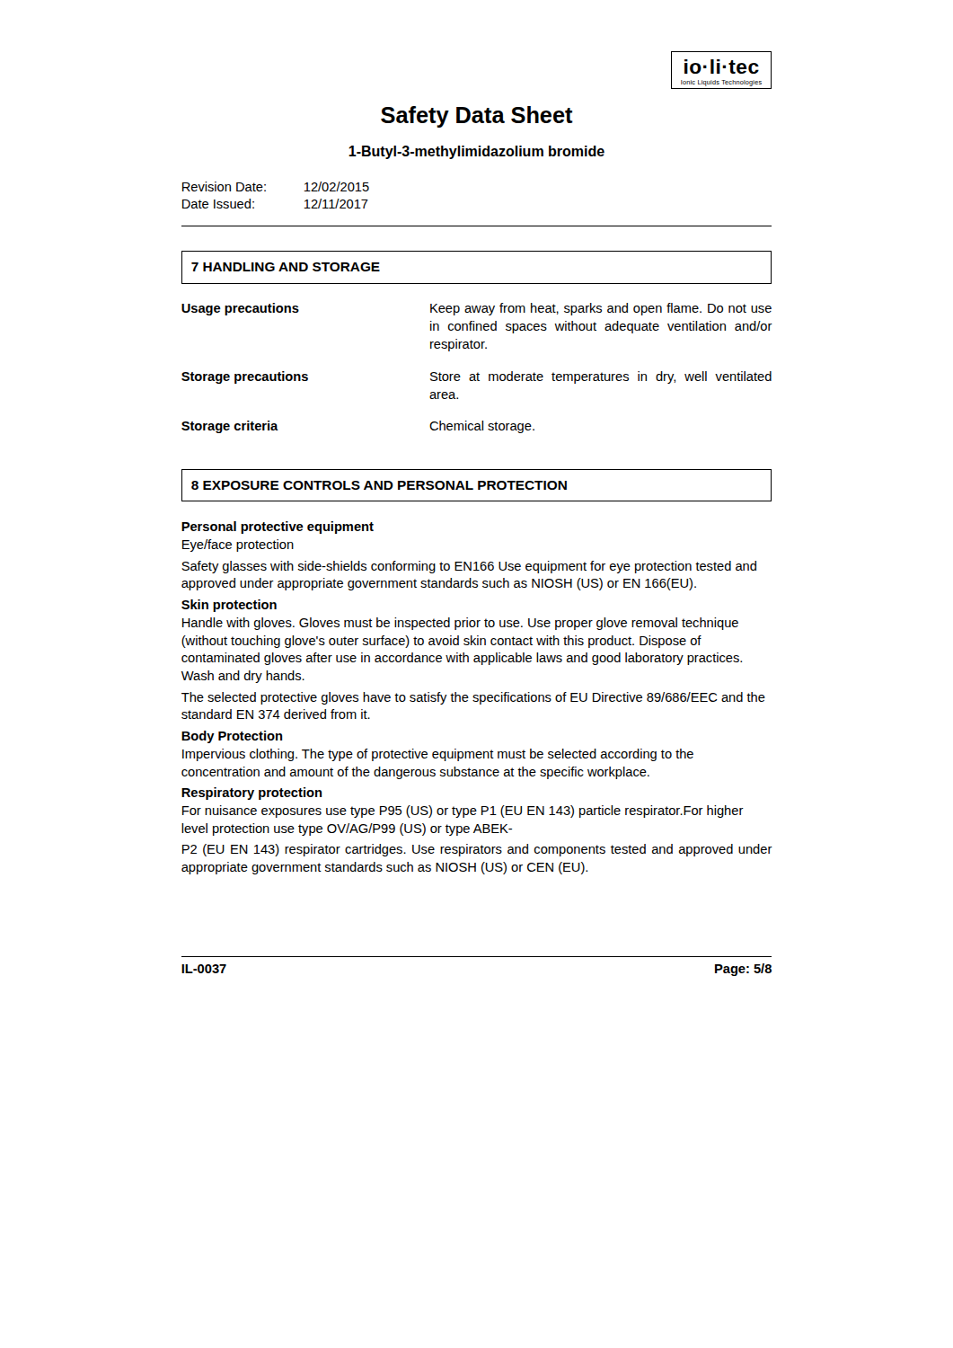io·li·tec
Ionic Liquids Technologies
Safety Data Sheet
1-Butyl-3-methylimidazolium bromide
Revision Date: 12/02/2015
Date Issued: 12/11/2017
7 HANDLING AND STORAGE
| Usage precautions | Keep away from heat, sparks and open flame. Do not use in confined spaces without adequate ventilation and/or respirator. |
| Storage precautions | Store at moderate temperatures in dry, well ventilated area. |
| Storage criteria | Chemical storage. |
8 EXPOSURE CONTROLS AND PERSONAL PROTECTION
Personal protective equipment
Eye/face protection
Safety glasses with side-shields conforming to EN166 Use equipment for eye protection tested and approved under appropriate government standards such as NIOSH (US) or EN 166(EU).
Skin protection
Handle with gloves. Gloves must be inspected prior to use. Use proper glove removal technique (without touching glove's outer surface) to avoid skin contact with this product. Dispose of contaminated gloves after use in accordance with applicable laws and good laboratory practices. Wash and dry hands.
The selected protective gloves have to satisfy the specifications of EU Directive 89/686/EEC and the standard EN 374 derived from it.
Body Protection
Impervious clothing. The type of protective equipment must be selected according to the concentration and amount of the dangerous substance at the specific workplace.
Respiratory protection
For nuisance exposures use type P95 (US) or type P1 (EU EN 143) particle respirator.For higher level protection use type OV/AG/P99 (US) or type ABEK-
P2 (EU EN 143) respirator cartridges. Use respirators and components tested and approved under appropriate government standards such as NIOSH (US) or CEN (EU).
IL-0037 Page: 5/8